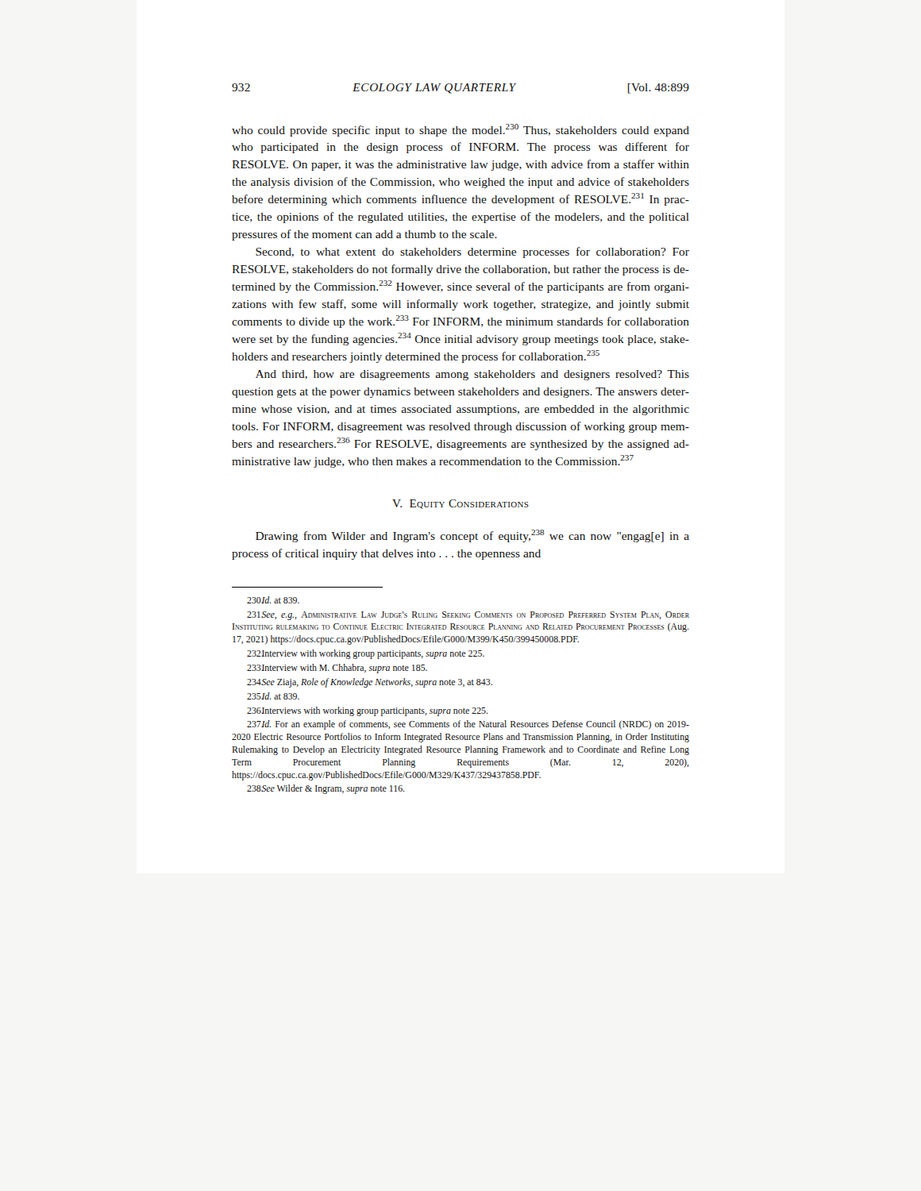932 ECOLOGY LAW QUARTERLY [Vol. 48:899
who could provide specific input to shape the model.230 Thus, stakeholders could expand who participated in the design process of INFORM. The process was different for RESOLVE. On paper, it was the administrative law judge, with advice from a staffer within the analysis division of the Commission, who weighed the input and advice of stakeholders before determining which comments influence the development of RESOLVE.231 In practice, the opinions of the regulated utilities, the expertise of the modelers, and the political pressures of the moment can add a thumb to the scale.
Second, to what extent do stakeholders determine processes for collaboration? For RESOLVE, stakeholders do not formally drive the collaboration, but rather the process is determined by the Commission.232 However, since several of the participants are from organizations with few staff, some will informally work together, strategize, and jointly submit comments to divide up the work.233 For INFORM, the minimum standards for collaboration were set by the funding agencies.234 Once initial advisory group meetings took place, stakeholders and researchers jointly determined the process for collaboration.235
And third, how are disagreements among stakeholders and designers resolved? This question gets at the power dynamics between stakeholders and designers. The answers determine whose vision, and at times associated assumptions, are embedded in the algorithmic tools. For INFORM, disagreement was resolved through discussion of working group members and researchers.236 For RESOLVE, disagreements are synthesized by the assigned administrative law judge, who then makes a recommendation to the Commission.237
V. Equity Considerations
Drawing from Wilder and Ingram's concept of equity,238 we can now "engag[e] in a process of critical inquiry that delves into . . . the openness and
230. Id. at 839.
231. See, e.g., Administrative Law Judge's Ruling Seeking Comments on Proposed Preferred System Plan, Order Instituting rulemaking to Continue Electric Integrated Resource Planning and Related Procurement Processes (Aug. 17, 2021) https://docs.cpuc.ca.gov/PublishedDocs/Efile/G000/M399/K450/399450008.PDF.
232. Interview with working group participants, supra note 225.
233. Interview with M. Chhabra, supra note 185.
234. See Ziaja, Role of Knowledge Networks, supra note 3, at 843.
235. Id. at 839.
236. Interviews with working group participants, supra note 225.
237. Id. For an example of comments, see Comments of the Natural Resources Defense Council (NRDC) on 2019-2020 Electric Resource Portfolios to Inform Integrated Resource Plans and Transmission Planning, in Order Instituting Rulemaking to Develop an Electricity Integrated Resource Planning Framework and to Coordinate and Refine Long Term Procurement Planning Requirements (Mar. 12, 2020), https://docs.cpuc.ca.gov/PublishedDocs/Efile/G000/M329/K437/329437858.PDF.
238. See Wilder & Ingram, supra note 116.